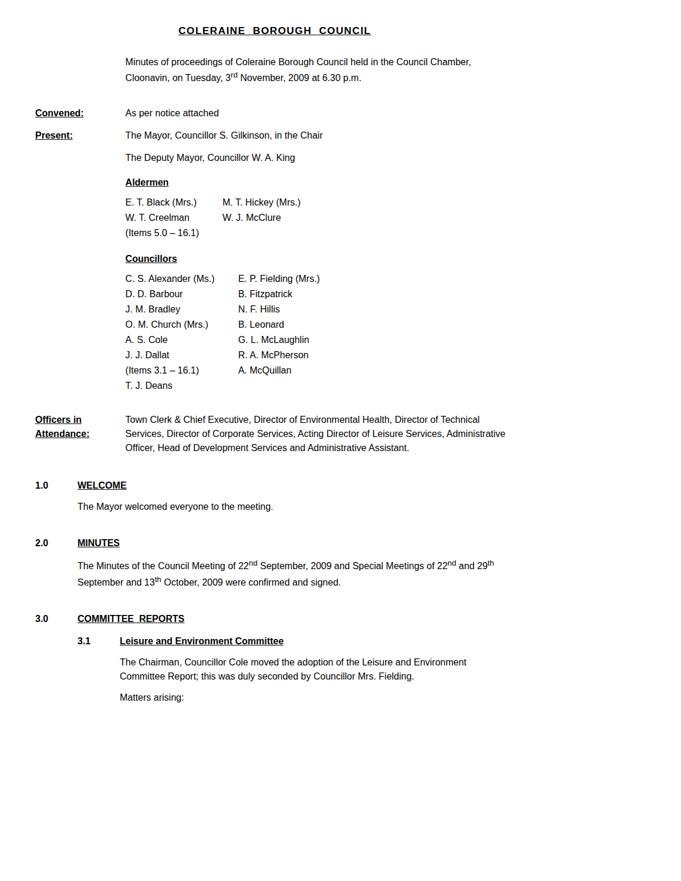COLERAINE BOROUGH COUNCIL
Minutes of proceedings of Coleraine Borough Council held in the Council Chamber, Cloonavin, on Tuesday, 3rd November, 2009 at 6.30 p.m.
| Convened: | As per notice attached |
| Present: | The Mayor, Councillor S. Gilkinson, in the Chair The Deputy Mayor, Councillor W. A. King Aldermen / E. T. Black (Mrs.) / M. T. Hickey (Mrs.) / / W. T. Creelman / W. J. McClure / / (Items 5.0 – 16.1) / / Councillors / C. S. Alexander (Ms.) / E. P. Fielding (Mrs.) / / D. D. Barbour / B. Fitzpatrick / / J. M. Bradley / N. F. Hillis / / O. M. Church (Mrs.) / B. Leonard / / A. S. Cole / G. L. McLaughlin / / J. J. Dallat / R. A. McPherson / / (Items 3.1 – 16.1) / A. McQuillan / / T. J. Deans / / |
| Officers in Attendance: | Town Clerk & Chief Executive, Director of Environmental Health, Director of Technical Services, Director of Corporate Services, Acting Director of Leisure Services, Administrative Officer, Head of Development Services and Administrative Assistant. |
1.0
WELCOME
The Mayor welcomed everyone to the meeting.
2.0
MINUTES
The Minutes of the Council Meeting of 22nd September, 2009 and Special Meetings of 22nd and 29th September and 13th October, 2009 were confirmed and signed.
3.0
COMMITTEE REPORTS
3.1
Leisure and Environment Committee
The Chairman, Councillor Cole moved the adoption of the Leisure and Environment Committee Report; this was duly seconded by Councillor Mrs. Fielding.
Matters arising: